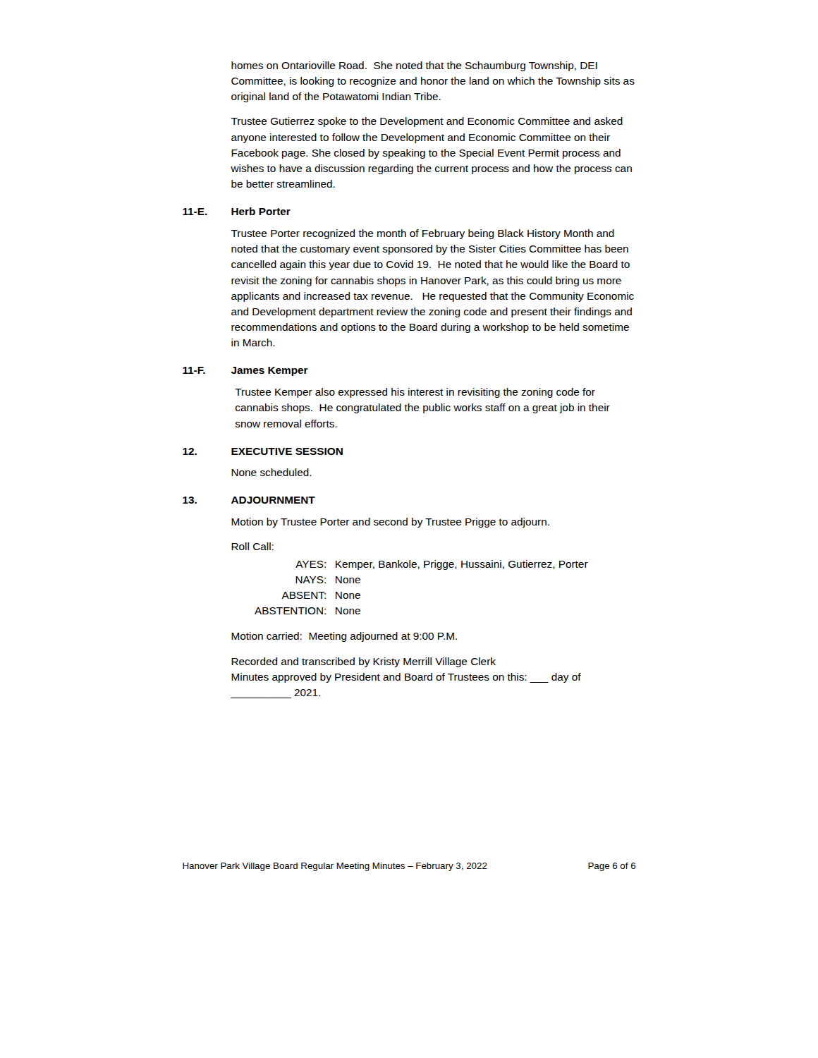homes on Ontarioville Road. She noted that the Schaumburg Township, DEI Committee, is looking to recognize and honor the land on which the Township sits as original land of the Potawatomi Indian Tribe.
Trustee Gutierrez spoke to the Development and Economic Committee and asked anyone interested to follow the Development and Economic Committee on their Facebook page. She closed by speaking to the Special Event Permit process and wishes to have a discussion regarding the current process and how the process can be better streamlined.
11-E.
Herb Porter
Trustee Porter recognized the month of February being Black History Month and noted that the customary event sponsored by the Sister Cities Committee has been cancelled again this year due to Covid 19. He noted that he would like the Board to revisit the zoning for cannabis shops in Hanover Park, as this could bring us more applicants and increased tax revenue. He requested that the Community Economic and Development department review the zoning code and present their findings and recommendations and options to the Board during a workshop to be held sometime in March.
11-F.
James Kemper
Trustee Kemper also expressed his interest in revisiting the zoning code for cannabis shops. He congratulated the public works staff on a great job in their snow removal efforts.
12.
EXECUTIVE SESSION
None scheduled.
13.
ADJOURNMENT
Motion by Trustee Porter and second by Trustee Prigge to adjourn.
Roll Call:
| AYES: | Kemper, Bankole, Prigge, Hussaini, Gutierrez, Porter |
| NAYS: | None |
| ABSENT: | None |
| ABSTENTION: | None |
Motion carried: Meeting adjourned at 9:00 P.M.
Recorded and transcribed by Kristy Merrill Village Clerk
Minutes approved by President and Board of Trustees on this: ___ day of __________ 2021.
Hanover Park Village Board Regular Meeting Minutes – February 3, 2022
Page 6 of 6